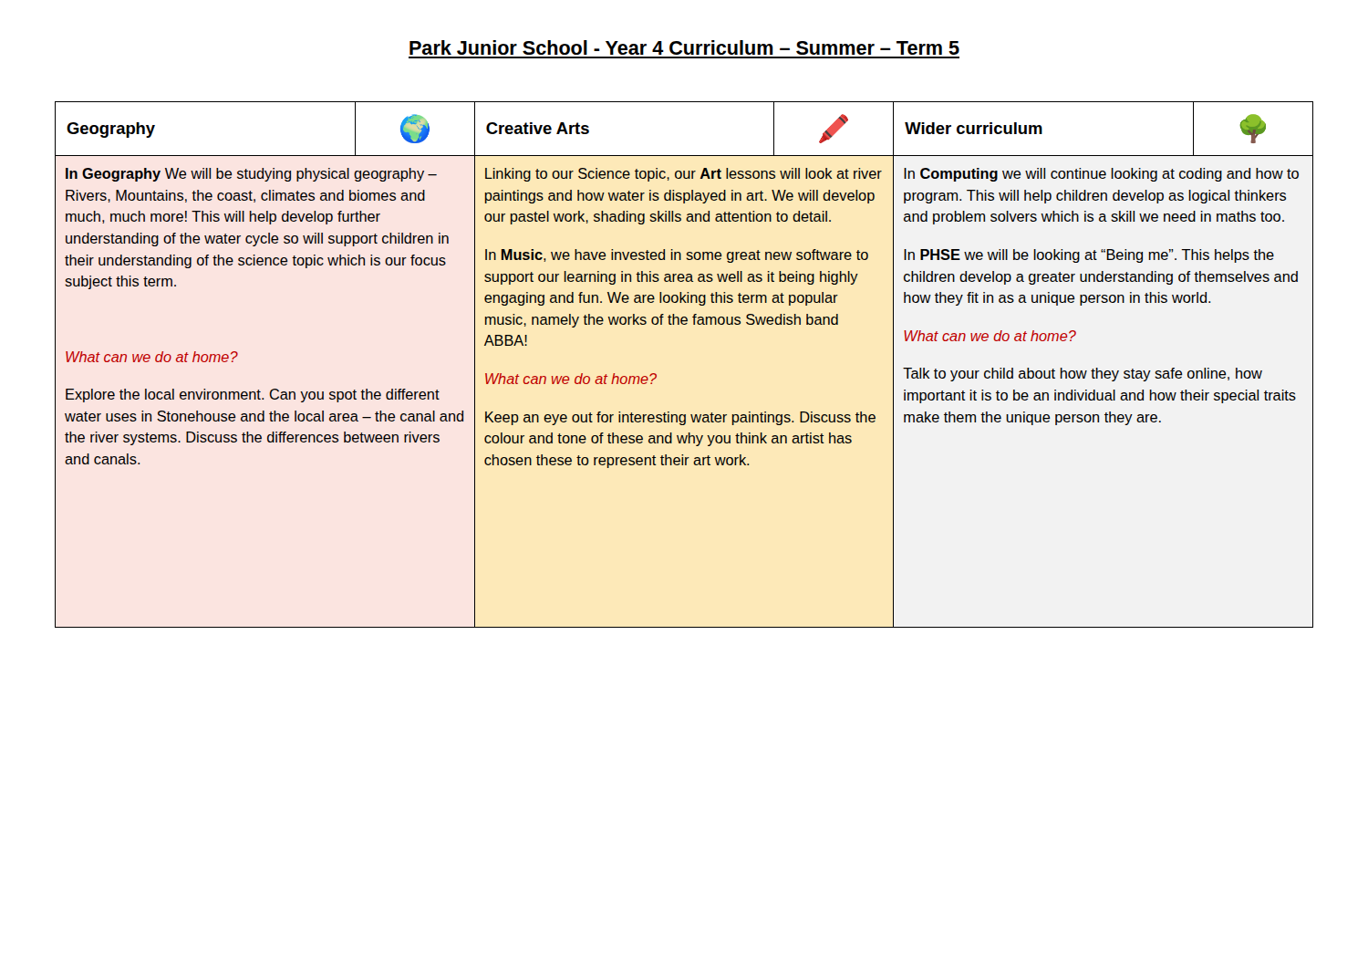Park Junior School - Year 4 Curriculum – Summer – Term 5
| Geography | 🌍 | Creative Arts | 🖍️ | Wider curriculum | 🌳 |
| In Geography We will be studying physical geography – Rivers, Mountains, the coast, climates and biomes and much, much more! This will help develop further understanding of the water cycle so will support children in their understanding of the science topic which is our focus subject this term. What can we do at home? Explore the local environment. Can you spot the different water uses in Stonehouse and the local area – the canal and the river systems. Discuss the differences between rivers and canals. | Linking to our Science topic, our Art lessons will look at river paintings and how water is displayed in art. We will develop our pastel work, shading skills and attention to detail. In Music , we have invested in some great new software to support our learning in this area as well as it being highly engaging and fun. We are looking this term at popular music, namely the works of the famous Swedish band ABBA! What can we do at home? Keep an eye out for interesting water paintings. Discuss the colour and tone of these and why you think an artist has chosen these to represent their art work. | In Computing we will continue looking at coding and how to program. This will help children develop as logical thinkers and problem solvers which is a skill we need in maths too. In PHSE we will be looking at “Being me”. This helps the children develop a greater understanding of themselves and how they fit in as a unique person in this world. What can we do at home? Talk to your child about how they stay safe online, how important it is to be an individual and how their special traits make them the unique person they are. |